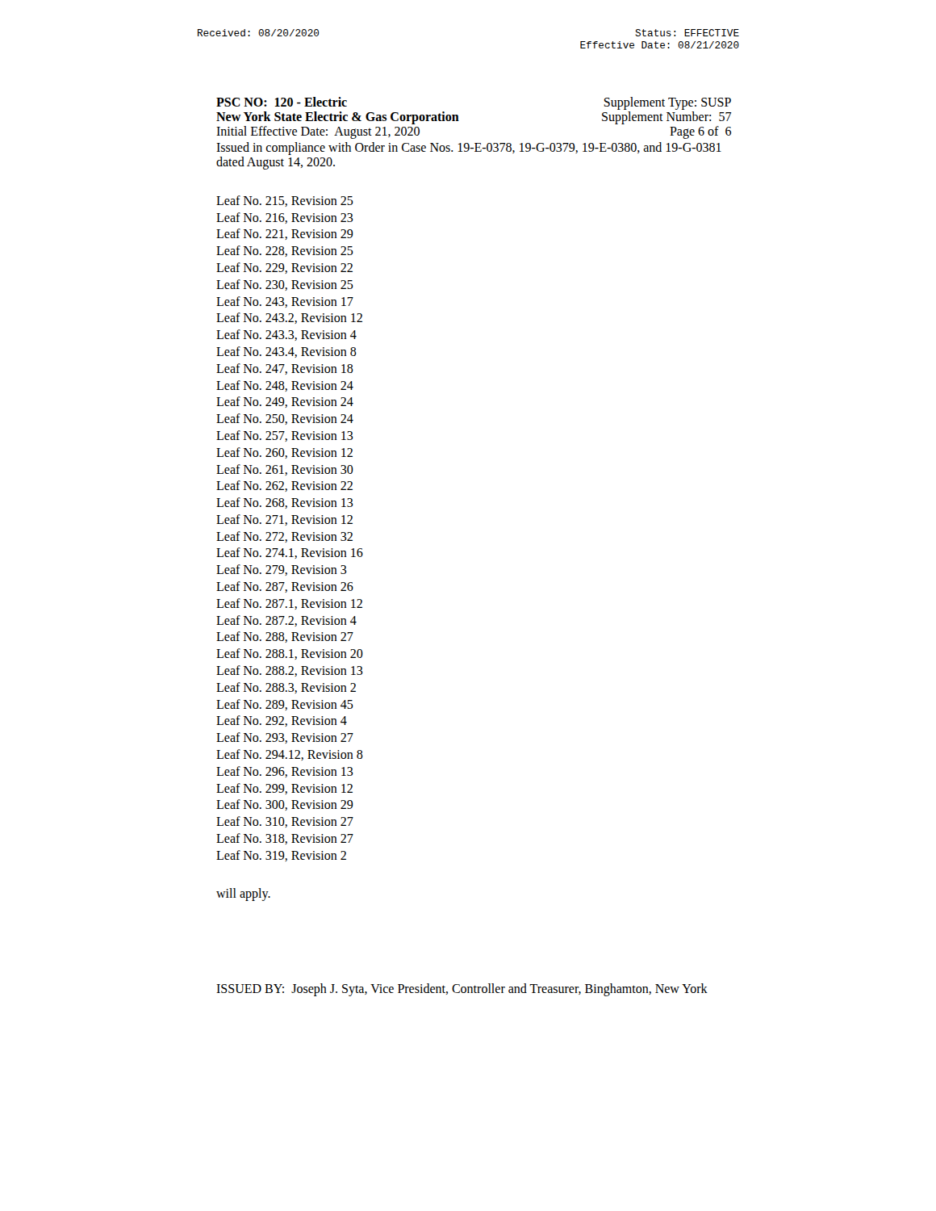Received: 08/20/2020
Status: EFFECTIVE Effective Date: 08/21/2020
PSC NO: 120 - Electric
Supplement Type: SUSP
New York State Electric & Gas Corporation
Supplement Number: 57
Initial Effective Date: August 21, 2020
Page 6 of 6
Issued in compliance with Order in Case Nos. 19-E-0378, 19-G-0379, 19-E-0380, and 19-G-0381 dated August 14, 2020.
Leaf No. 215, Revision 25
Leaf No. 216, Revision 23
Leaf No. 221, Revision 29
Leaf No. 228, Revision 25
Leaf No. 229, Revision 22
Leaf No. 230, Revision 25
Leaf No. 243, Revision 17
Leaf No. 243.2, Revision 12
Leaf No. 243.3, Revision 4
Leaf No. 243.4, Revision 8
Leaf No. 247, Revision 18
Leaf No. 248, Revision 24
Leaf No. 249, Revision 24
Leaf No. 250, Revision 24
Leaf No. 257, Revision 13
Leaf No. 260, Revision 12
Leaf No. 261, Revision 30
Leaf No. 262, Revision 22
Leaf No. 268, Revision 13
Leaf No. 271, Revision 12
Leaf No. 272, Revision 32
Leaf No. 274.1, Revision 16
Leaf No. 279, Revision 3
Leaf No. 287, Revision 26
Leaf No. 287.1, Revision 12
Leaf No. 287.2, Revision 4
Leaf No. 288, Revision 27
Leaf No. 288.1, Revision 20
Leaf No. 288.2, Revision 13
Leaf No. 288.3, Revision 2
Leaf No. 289, Revision 45
Leaf No. 292, Revision 4
Leaf No. 293, Revision 27
Leaf No. 294.12, Revision 8
Leaf No. 296, Revision 13
Leaf No. 299, Revision 12
Leaf No. 300, Revision 29
Leaf No. 310, Revision 27
Leaf No. 318, Revision 27
Leaf No. 319, Revision 2
will apply.
ISSUED BY: Joseph J. Syta, Vice President, Controller and Treasurer, Binghamton, New York